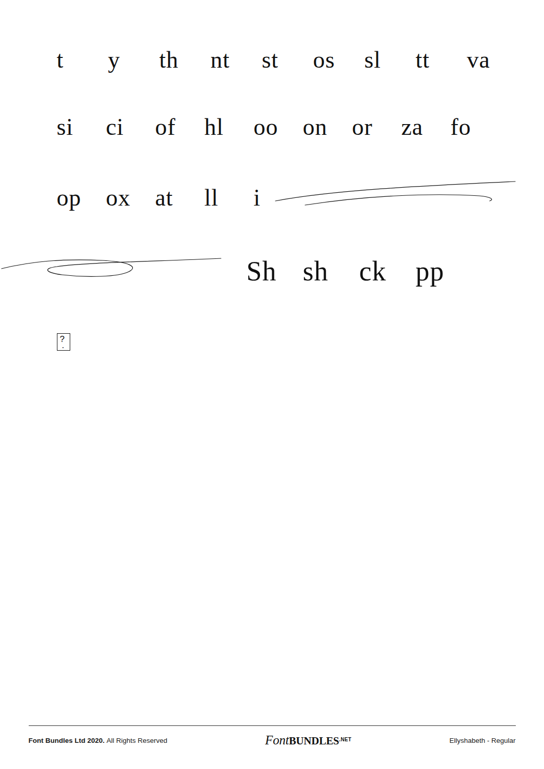t y th nt st os sl tt va
si ci of hl oo on or za fo
op ox at ll i
Sh sh ck pp
? .
Font Bundles Ltd 2020. All Rights Reserved
Font BUNDLES.NET
Ellyshabeth - Regular